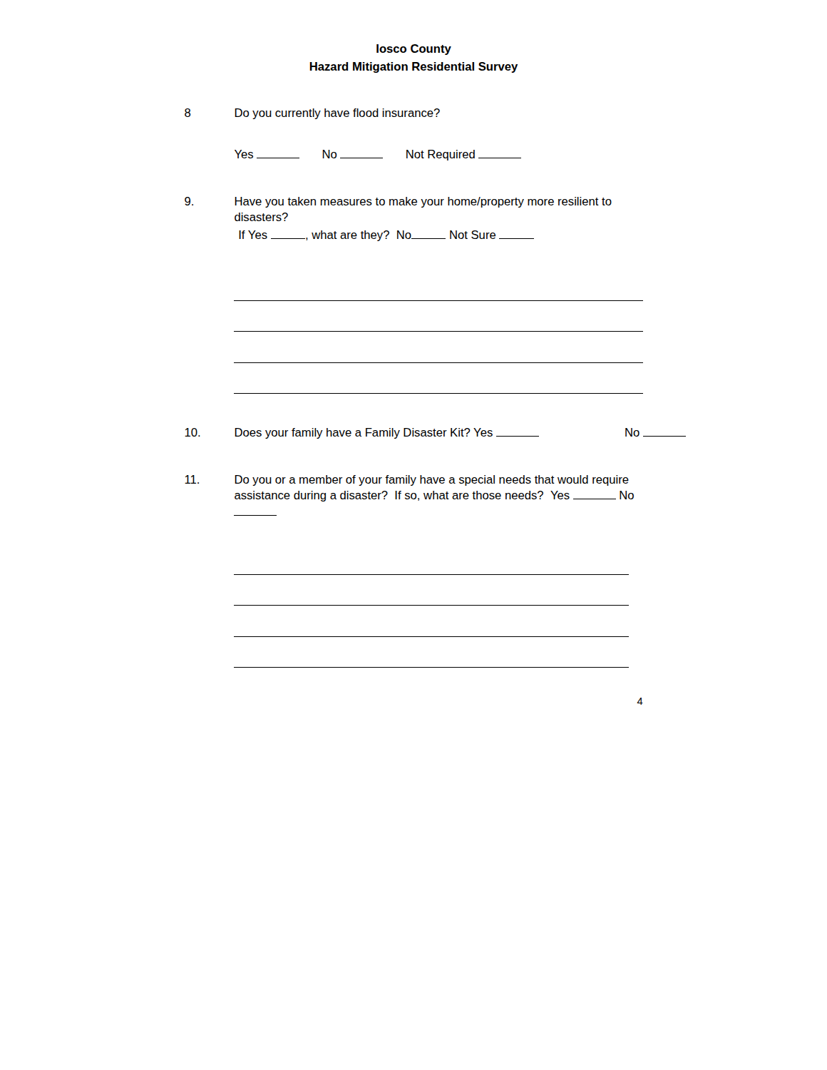Iosco County Hazard Mitigation Residential Survey
8
Do you currently have flood insurance?
Yes No Not Required
9.
Have you taken measures to make your home/property more resilient to disasters?
If Yes , what are they? No Not Sure
10.
Does your family have a Family Disaster Kit? Yes No
11.
Do you or a member of your family have a special needs that would require assistance during a disaster? If so, what are those needs? Yes No
4